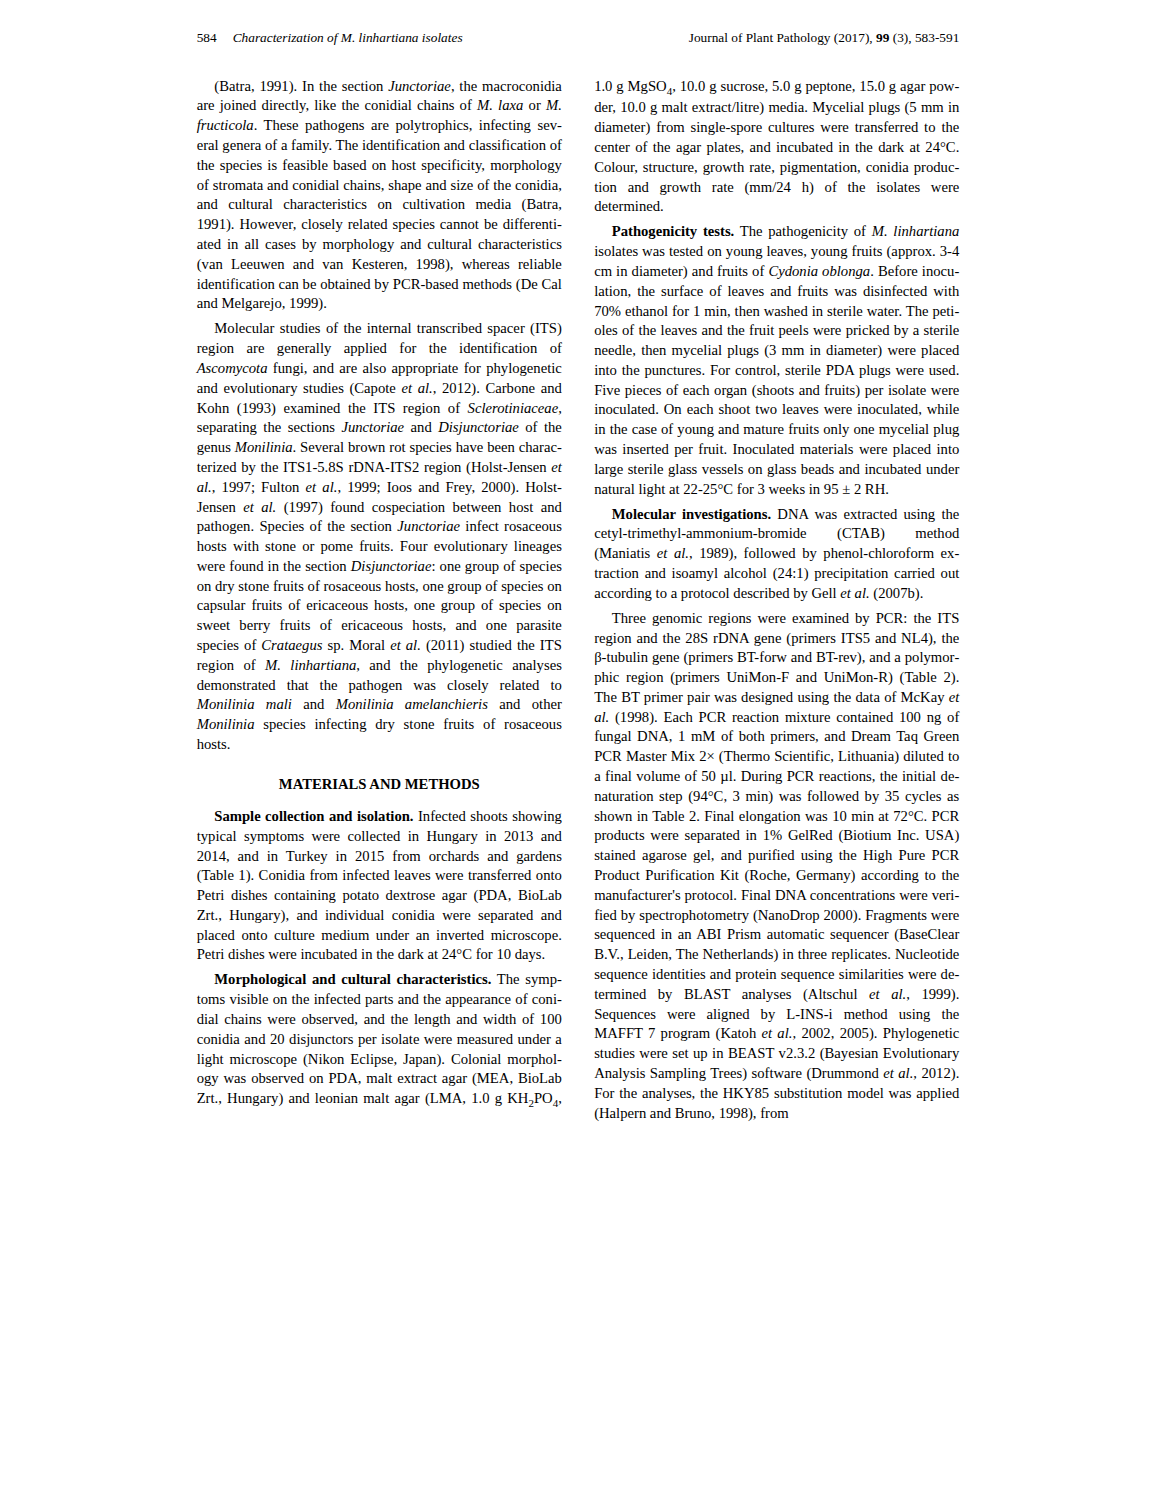584 Characterization of M. linhartiana isolates Journal of Plant Pathology (2017), 99 (3), 583-591
(Batra, 1991). In the section Junctoriae, the macroconidia are joined directly, like the conidial chains of M. laxa or M. fructicola. These pathogens are polytrophics, infecting several genera of a family. The identification and classification of the species is feasible based on host specificity, morphology of stromata and conidial chains, shape and size of the conidia, and cultural characteristics on cultivation media (Batra, 1991). However, closely related species cannot be differentiated in all cases by morphology and cultural characteristics (van Leeuwen and van Kesteren, 1998), whereas reliable identification can be obtained by PCR-based methods (De Cal and Melgarejo, 1999).
Molecular studies of the internal transcribed spacer (ITS) region are generally applied for the identification of Ascomycota fungi, and are also appropriate for phylogenetic and evolutionary studies (Capote et al., 2012). Carbone and Kohn (1993) examined the ITS region of Sclerotiniaceae, separating the sections Junctoriae and Disjunctoriae of the genus Monilinia. Several brown rot species have been characterized by the ITS1-5.8S rDNA-ITS2 region (Holst-Jensen et al., 1997; Fulton et al., 1999; Ioos and Frey, 2000). Holst-Jensen et al. (1997) found cospeciation between host and pathogen. Species of the section Junctoriae infect rosaceous hosts with stone or pome fruits. Four evolutionary lineages were found in the section Disjunctoriae: one group of species on dry stone fruits of rosaceous hosts, one group of species on capsular fruits of ericaceous hosts, one group of species on sweet berry fruits of ericaceous hosts, and one parasite species of Crataegus sp. Moral et al. (2011) studied the ITS region of M. linhartiana, and the phylogenetic analyses demonstrated that the pathogen was closely related to Monilinia mali and Monilinia amelanchieris and other Monilinia species infecting dry stone fruits of rosaceous hosts.
Materials and Methods
Sample collection and isolation. Infected shoots showing typical symptoms were collected in Hungary in 2013 and 2014, and in Turkey in 2015 from orchards and gardens (Table 1). Conidia from infected leaves were transferred onto Petri dishes containing potato dextrose agar (PDA, BioLab Zrt., Hungary), and individual conidia were separated and placed onto culture medium under an inverted microscope. Petri dishes were incubated in the dark at 24°C for 10 days.
Morphological and cultural characteristics. The symptoms visible on the infected parts and the appearance of conidial chains were observed, and the length and width of 100 conidia and 20 disjunctors per isolate were measured under a light microscope (Nikon Eclipse, Japan). Colonial morphology was observed on PDA, malt extract agar (MEA, BioLab Zrt., Hungary) and leonian malt agar (LMA, 1.0 g KH2PO4, 1.0 g MgSO4, 10.0 g sucrose, 5.0 g peptone, 15.0 g agar powder, 10.0 g malt extract/litre) media. Mycelial plugs (5 mm in diameter) from single-spore cultures were transferred to the center of the agar plates, and incubated in the dark at 24°C. Colour, structure, growth rate, pigmentation, conidia production and growth rate (mm/24 h) of the isolates were determined.
Pathogenicity tests. The pathogenicity of M. linhartiana isolates was tested on young leaves, young fruits (approx. 3-4 cm in diameter) and fruits of Cydonia oblonga. Before inoculation, the surface of leaves and fruits was disinfected with 70% ethanol for 1 min, then washed in sterile water. The petioles of the leaves and the fruit peels were pricked by a sterile needle, then mycelial plugs (3 mm in diameter) were placed into the punctures. For control, sterile PDA plugs were used. Five pieces of each organ (shoots and fruits) per isolate were inoculated. On each shoot two leaves were inoculated, while in the case of young and mature fruits only one mycelial plug was inserted per fruit. Inoculated materials were placed into large sterile glass vessels on glass beads and incubated under natural light at 22-25°C for 3 weeks in 95 ± 2 RH.
Molecular investigations. DNA was extracted using the cetyl-trimethyl-ammonium-bromide (CTAB) method (Maniatis et al., 1989), followed by phenol-chloroform extraction and isoamyl alcohol (24:1) precipitation carried out according to a protocol described by Gell et al. (2007b).
Three genomic regions were examined by PCR: the ITS region and the 28S rDNA gene (primers ITS5 and NL4), the β-tubulin gene (primers BT-forw and BT-rev), and a polymorphic region (primers UniMon-F and UniMon-R) (Table 2). The BT primer pair was designed using the data of McKay et al. (1998). Each PCR reaction mixture contained 100 ng of fungal DNA, 1 mM of both primers, and Dream Taq Green PCR Master Mix 2× (Thermo Scientific, Lithuania) diluted to a final volume of 50 µl. During PCR reactions, the initial denaturation step (94°C, 3 min) was followed by 35 cycles as shown in Table 2. Final elongation was 10 min at 72°C. PCR products were separated in 1% GelRed (Biotium Inc. USA) stained agarose gel, and purified using the High Pure PCR Product Purification Kit (Roche, Germany) according to the manufacturer's protocol. Final DNA concentrations were verified by spectrophotometry (NanoDrop 2000). Fragments were sequenced in an ABI Prism automatic sequencer (BaseClear B.V., Leiden, The Netherlands) in three replicates. Nucleotide sequence identities and protein sequence similarities were determined by BLAST analyses (Altschul et al., 1999). Sequences were aligned by L-INS-i method using the MAFFT 7 program (Katoh et al., 2002, 2005). Phylogenetic studies were set up in BEAST v2.3.2 (Bayesian Evolutionary Analysis Sampling Trees) software (Drummond et al., 2012). For the analyses, the HKY85 substitution model was applied (Halpern and Bruno, 1998), from